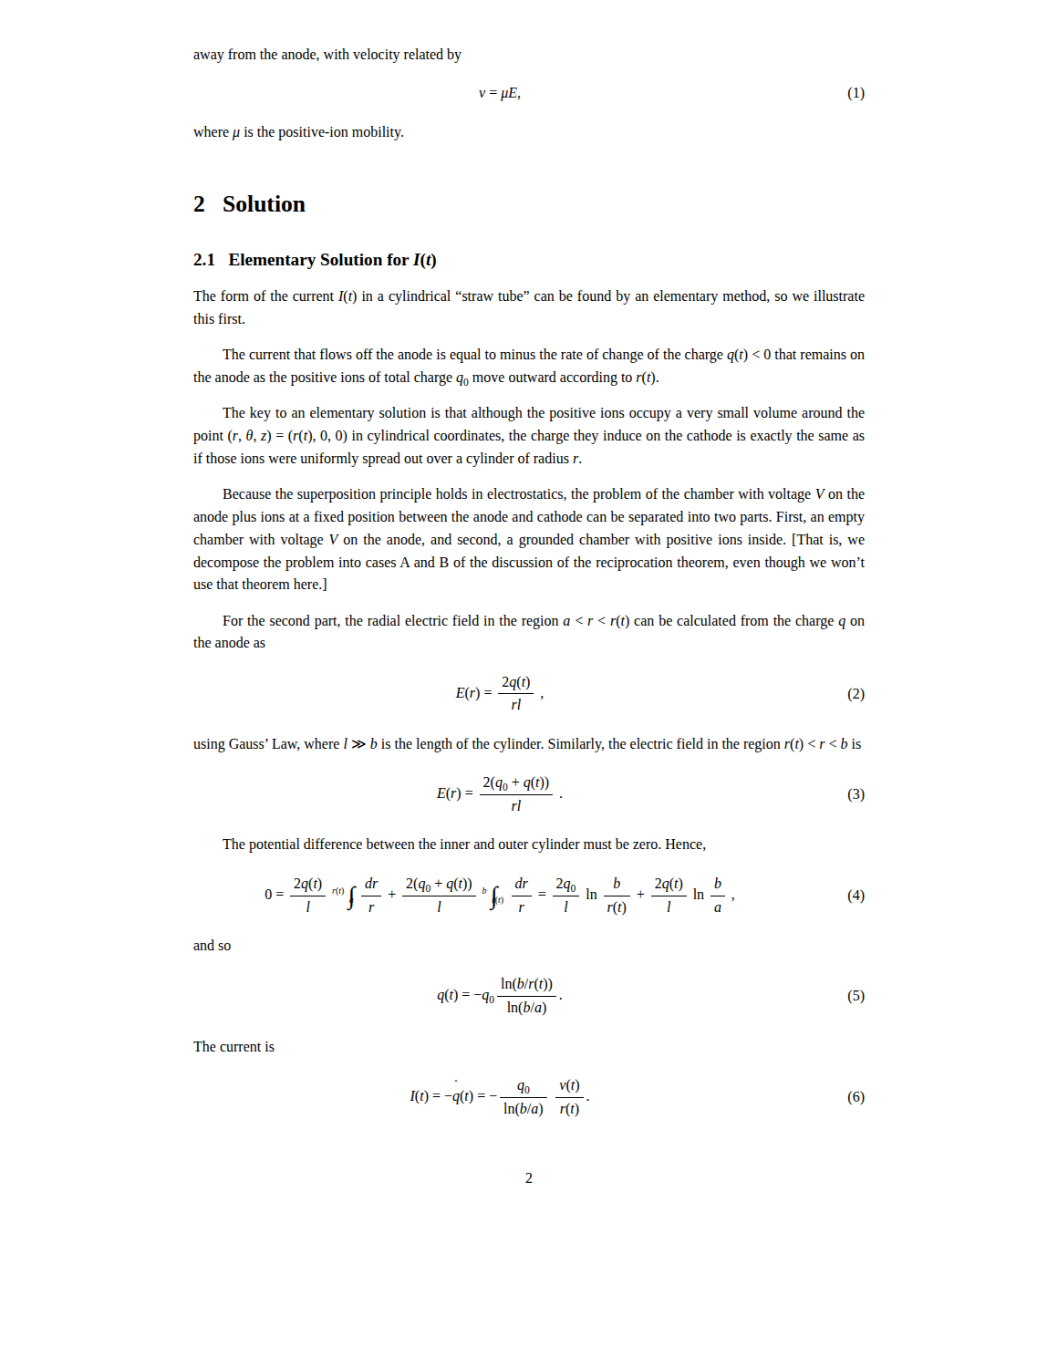away from the anode, with velocity related by
v = μE,
(1)
where μ is the positive-ion mobility.
2 Solution
2.1 Elementary Solution for I(t)
The form of the current I(t) in a cylindrical “straw tube” can be found by an elementary method, so we illustrate this first.
The current that flows off the anode is equal to minus the rate of change of the charge q(t) < 0 that remains on the anode as the positive ions of total charge q0 move outward according to r(t).
The key to an elementary solution is that although the positive ions occupy a very small volume around the point (r, θ, z) = (r(t), 0, 0) in cylindrical coordinates, the charge they induce on the cathode is exactly the same as if those ions were uniformly spread out over a cylinder of radius r.
Because the superposition principle holds in electrostatics, the problem of the chamber with voltage V on the anode plus ions at a fixed position between the anode and cathode can be separated into two parts. First, an empty chamber with voltage V on the anode, and second, a grounded chamber with positive ions inside. [That is, we decompose the problem into cases A and B of the discussion of the reciprocation theorem, even though we won’t use that theorem here.]
For the second part, the radial electric field in the region a < r < r(t) can be calculated from the charge q on the anode as
E(r) = 2q(t) rl ,
(2)
using Gauss’ Law, where l ≫ b is the length of the cylinder. Similarly, the electric field in the region r(t) < r < b is
E(r) = 2(q0 + q(t)) rl .
(3)
The potential difference between the inner and outer cylinder must be zero. Hence,
0 = 2q(t) l r(t) ∫ a dr r + 2(q0 + q(t)) l b ∫ r(t) dr r = 2q0 l ln br(t) + 2q(t) l ln ba ,
(4)
and so
q(t) = −q0ln(b/r(t)) ln(b/a).
(5)
The current is
I(t) = −q(t) = −q0 ln(b/a) v(t) r(t).
(6)
2